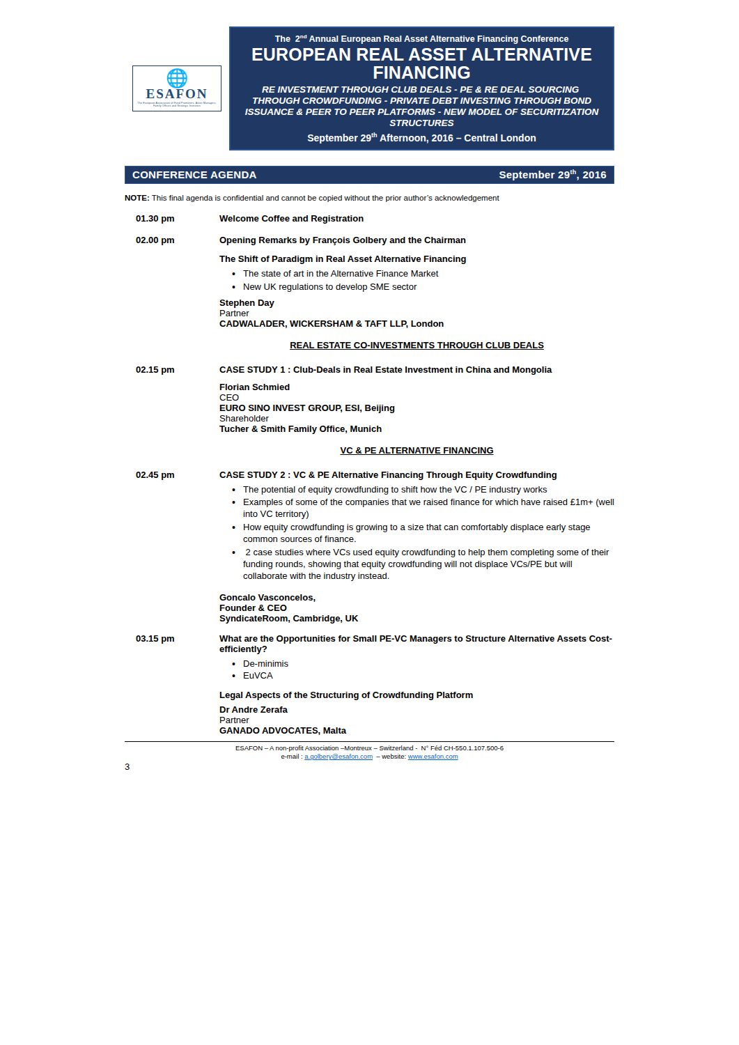🌐
ESAFON
The European Association of Fund Promoters, Asset Managers,
Family Offices and Strategic Investors
The 2nd Annual European Real Asset Alternative Financing Conference
EUROPEAN REAL ASSET ALTERNATIVE FINANCING
RE INVESTMENT THROUGH CLUB DEALS - PE & RE DEAL SOURCING THROUGH CROWDFUNDING - PRIVATE DEBT INVESTING THROUGH BOND ISSUANCE & PEER TO PEER PLATFORMS - NEW MODEL OF SECURITIZATION STRUCTURES
September 29th Afternoon, 2016 – Central London
CONFERENCE AGENDA
September 29th, 2016
NOTE: This final agenda is confidential and cannot be copied without the prior author’s acknowledgement
01.30 pm
Welcome Coffee and Registration
02.00 pm
Opening Remarks by François Golbery and the Chairman
The Shift of Paradigm in Real Asset Alternative Financing
The state of art in the Alternative Finance Market
New UK regulations to develop SME sector
Stephen Day
Partner
CADWALADER, WICKERSHAM & TAFT LLP, London
REAL ESTATE CO-INVESTMENTS THROUGH CLUB DEALS
02.15 pm
CASE STUDY 1 : Club-Deals in Real Estate Investment in China and Mongolia
Florian Schmied
CEO
EURO SINO INVEST GROUP, ESI, Beijing
Shareholder
Tucher & Smith Family Office, Munich
VC & PE ALTERNATIVE FINANCING
02.45 pm
CASE STUDY 2 : VC & PE Alternative Financing Through Equity Crowdfunding
The potential of equity crowdfunding to shift how the VC / PE industry works
Examples of some of the companies that we raised finance for which have raised £1m+ (well into VC territory)
How equity crowdfunding is growing to a size that can comfortably displace early stage common sources of finance.
2 case studies where VCs used equity crowdfunding to help them completing some of their funding rounds, showing that equity crowdfunding will not displace VCs/PE but will collaborate with the industry instead.
Goncalo Vasconcelos,
Founder & CEO
SyndicateRoom, Cambridge, UK
03.15 pm
What are the Opportunities for Small PE-VC Managers to Structure Alternative Assets Cost-efficiently?
De-minimis
EuVCA
Legal Aspects of the Structuring of Crowdfunding Platform
Dr Andre Zerafa
Partner
GANADO ADVOCATES, Malta
ESAFON – A non-profit Association –Montreux – Switzerland - N° Féd CH-550.1.107.500-6
e-mail : a.golbery@esafon.com – website: www.esafon.com
3